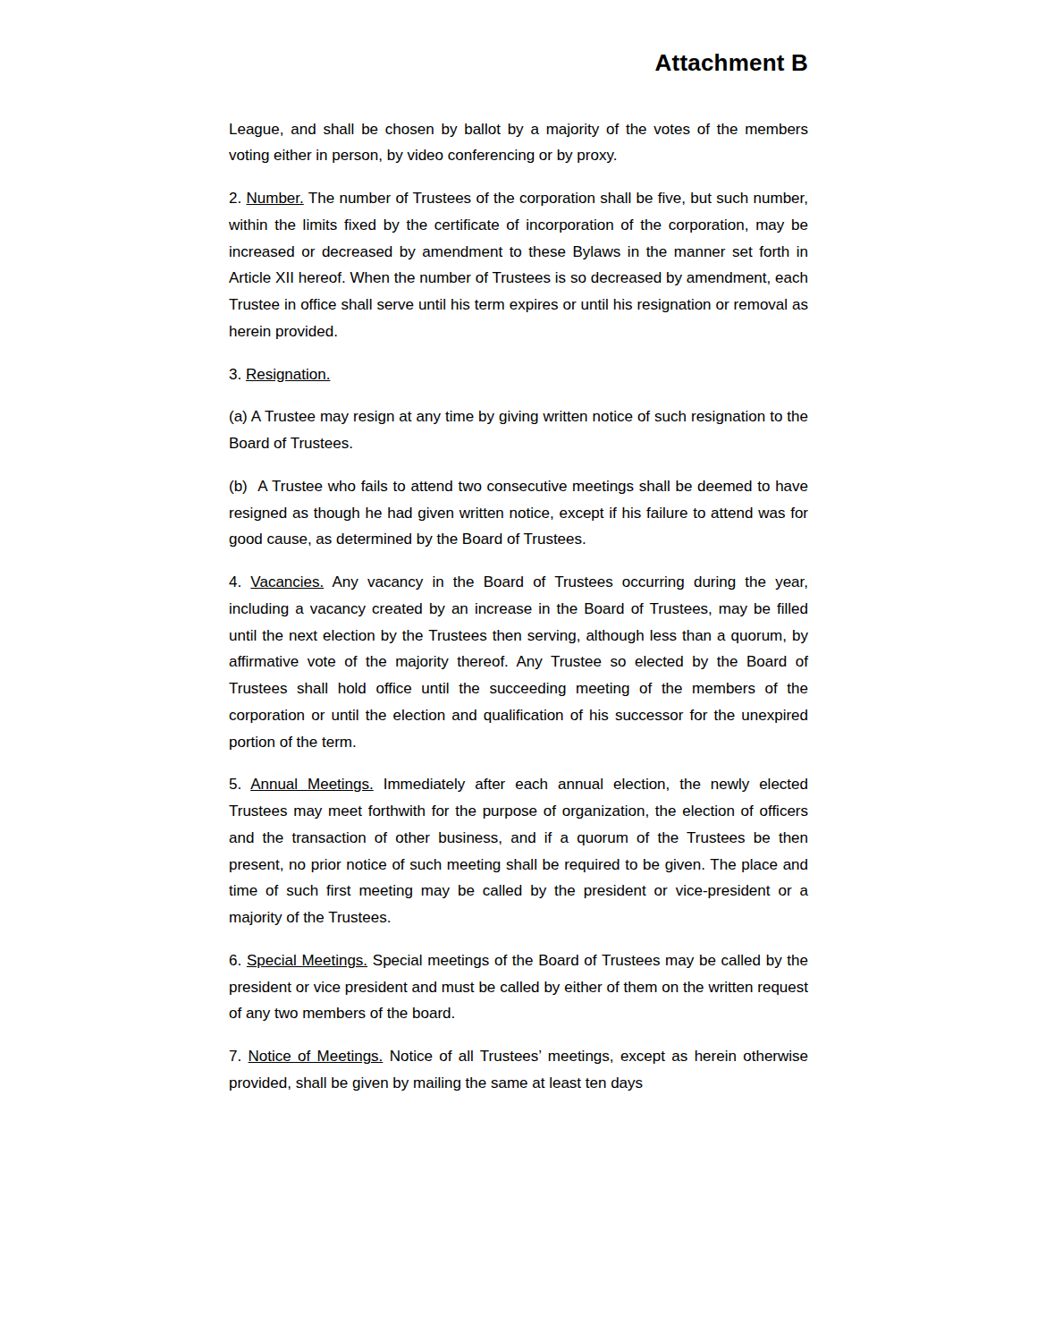Attachment B
League, and shall be chosen by ballot by a majority of the votes of the members voting either in person, by video conferencing or by proxy.
2. Number. The number of Trustees of the corporation shall be five, but such number, within the limits fixed by the certificate of incorporation of the corporation, may be increased or decreased by amendment to these Bylaws in the manner set forth in Article XII hereof. When the number of Trustees is so decreased by amendment, each Trustee in office shall serve until his term expires or until his resignation or removal as herein provided.
3. Resignation.
(a) A Trustee may resign at any time by giving written notice of such resignation to the Board of Trustees.
(b) A Trustee who fails to attend two consecutive meetings shall be deemed to have resigned as though he had given written notice, except if his failure to attend was for good cause, as determined by the Board of Trustees.
4. Vacancies. Any vacancy in the Board of Trustees occurring during the year, including a vacancy created by an increase in the Board of Trustees, may be filled until the next election by the Trustees then serving, although less than a quorum, by affirmative vote of the majority thereof. Any Trustee so elected by the Board of Trustees shall hold office until the succeeding meeting of the members of the corporation or until the election and qualification of his successor for the unexpired portion of the term.
5. Annual Meetings. Immediately after each annual election, the newly elected Trustees may meet forthwith for the purpose of organization, the election of officers and the transaction of other business, and if a quorum of the Trustees be then present, no prior notice of such meeting shall be required to be given. The place and time of such first meeting may be called by the president or vice-president or a majority of the Trustees.
6. Special Meetings. Special meetings of the Board of Trustees may be called by the president or vice president and must be called by either of them on the written request of any two members of the board.
7. Notice of Meetings. Notice of all Trustees’ meetings, except as herein otherwise provided, shall be given by mailing the same at least ten days